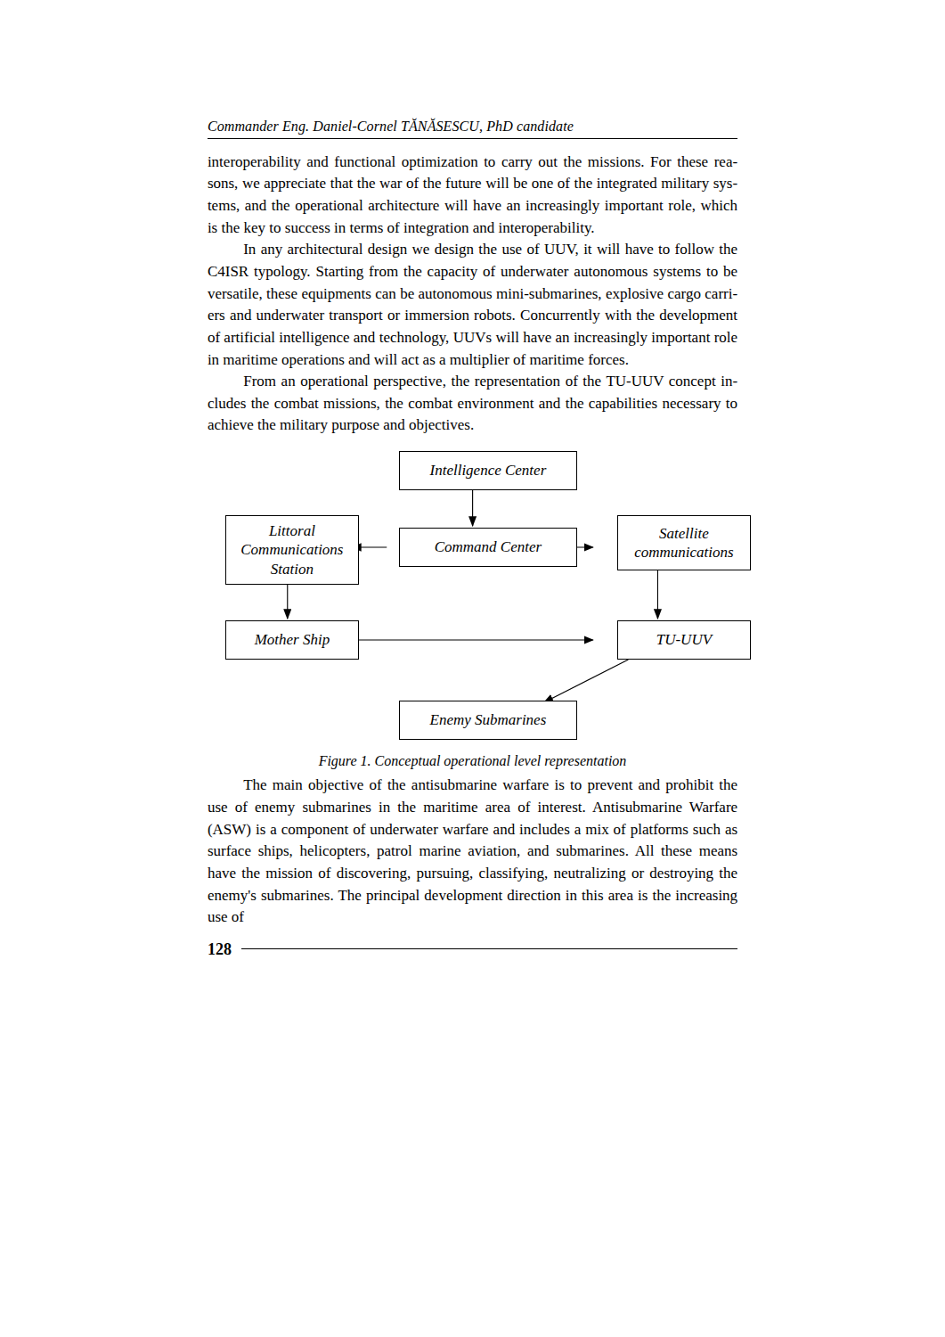Commander Eng. Daniel-Cornel TĂNĂSESCU, PhD candidate
interoperability and functional optimization to carry out the missions. For these reasons, we appreciate that the war of the future will be one of the integrated military systems, and the operational architecture will have an increasingly important role, which is the key to success in terms of integration and interoperability.
In any architectural design we design the use of UUV, it will have to follow the C4ISR typology. Starting from the capacity of underwater autonomous systems to be versatile, these equipments can be autonomous mini-submarines, explosive cargo carriers and underwater transport or immersion robots. Concurrently with the development of artificial intelligence and technology, UUVs will have an increasingly important role in maritime operations and will act as a multiplier of maritime forces.
From an operational perspective, the representation of the TU-UUV concept includes the combat missions, the combat environment and the capabilities necessary to achieve the military purpose and objectives.
Intelligence Center
Littoral
Communications
Station
Command Center
Satellite
communications
Mother Ship
TU-UUV
Enemy Submarines
Figure 1. Conceptual operational level representation
The main objective of the antisubmarine warfare is to prevent and prohibit the use of enemy submarines in the maritime area of interest. Antisubmarine Warfare (ASW) is a component of underwater warfare and includes a mix of platforms such as surface ships, helicopters, patrol marine aviation, and submarines. All these means have the mission of discovering, pursuing, classifying, neutralizing or destroying the enemy's submarines. The principal development direction in this area is the increasing use of
128